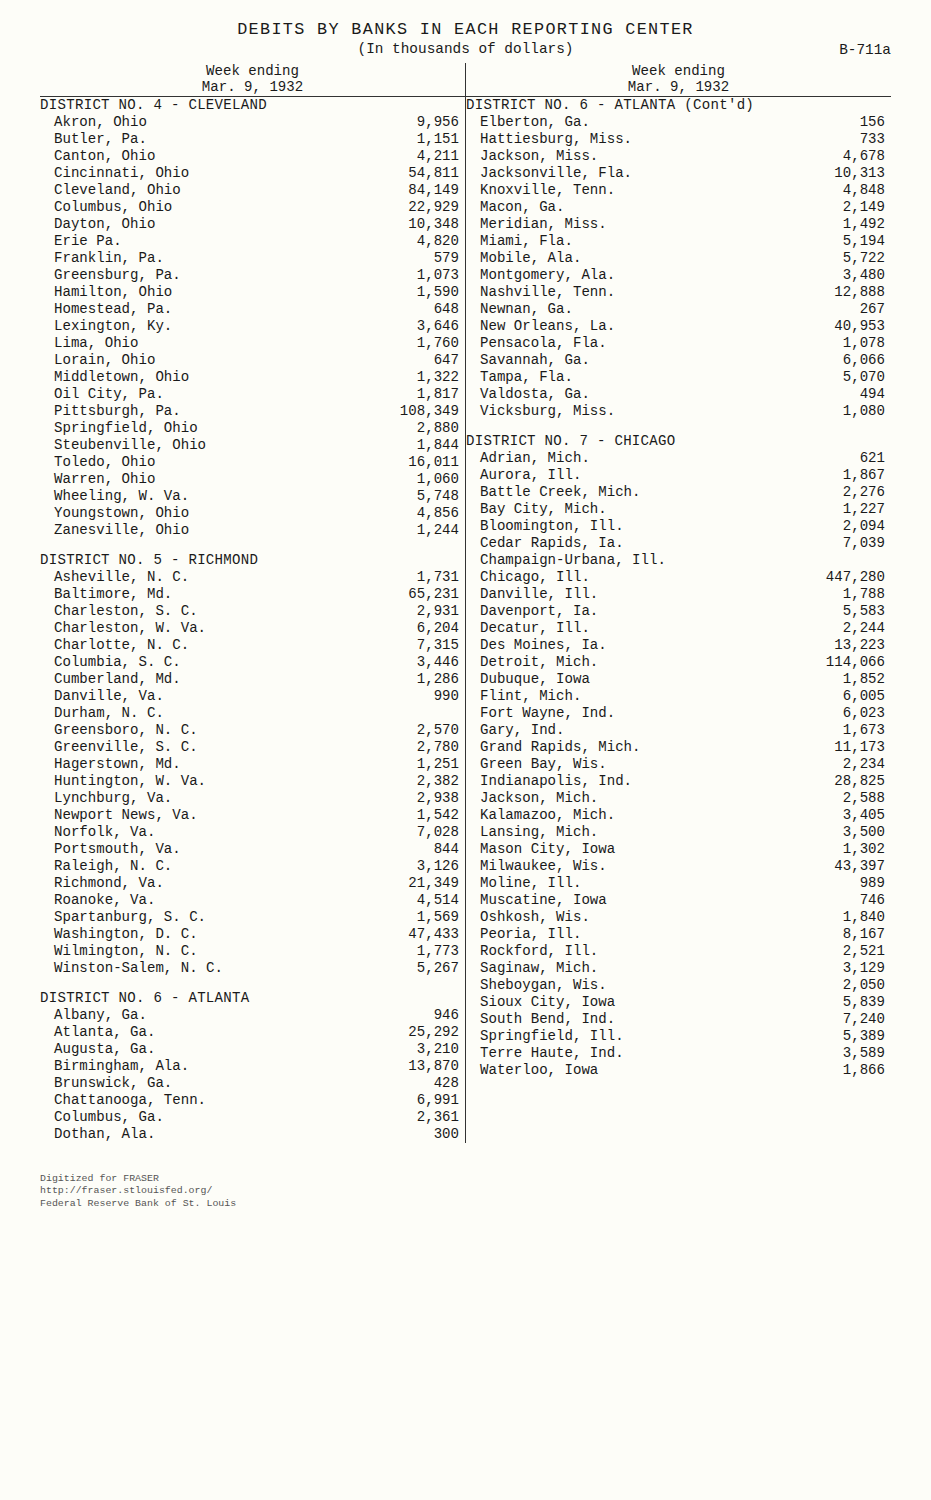DEBITS BY BANKS IN EACH REPORTING CENTER
(In thousands of dollars)
B-711a
| / / Week ending Mar. 9, 1932 / | / / Week ending Mar. 9, 1932 / |
| / DISTRICT NO. 4 - CLEVELAND / / Akron, Ohio / 9,956 / / Butler, Pa. / 1,151 / / Canton, Ohio / 4,211 / / Cincinnati, Ohio / 54,811 / / Cleveland, Ohio / 84,149 / / Columbus, Ohio / 22,929 / / Dayton, Ohio / 10,348 / / Erie Pa. / 4,820 / / Franklin, Pa. / 579 / / Greensburg, Pa. / 1,073 / / Hamilton, Ohio / 1,590 / / Homestead, Pa. / 648 / / Lexington, Ky. / 3,646 / / Lima, Ohio / 1,760 / / Lorain, Ohio / 647 / / Middletown, Ohio / 1,322 / / Oil City, Pa. / 1,817 / / Pittsburgh, Pa. / 108,349 / / Springfield, Ohio / 2,880 / / Steubenville, Ohio / 1,844 / / Toledo, Ohio / 16,011 / / Warren, Ohio / 1,060 / / Wheeling, W. Va. / 5,748 / / Youngstown, Ohio / 4,856 / / Zanesville, Ohio / 1,244 / / DISTRICT NO. 5 - RICHMOND / / Asheville, N. C. / 1,731 / / Baltimore, Md. / 65,231 / / Charleston, S. C. / 2,931 / / Charleston, W. Va. / 6,204 / / Charlotte, N. C. / 7,315 / / Columbia, S. C. / 3,446 / / Cumberland, Md. / 1,286 / / Danville, Va. / 990 / / Durham, N. C. / / / Greensboro, N. C. / 2,570 / / Greenville, S. C. / 2,780 / / Hagerstown, Md. / 1,251 / / Huntington, W. Va. / 2,382 / / Lynchburg, Va. / 2,938 / / Newport News, Va. / 1,542 / / Norfolk, Va. / 7,028 / / Portsmouth, Va. / 844 / / Raleigh, N. C. / 3,126 / / Richmond, Va. / 21,349 / / Roanoke, Va. / 4,514 / / Spartanburg, S. C. / 1,569 / / Washington, D. C. / 47,433 / / Wilmington, N. C. / 1,773 / / Winston-Salem, N. C. / 5,267 / / DISTRICT NO. 6 - ATLANTA / / Albany, Ga. / 946 / / Atlanta, Ga. / 25,292 / / Augusta, Ga. / 3,210 / / Birmingham, Ala. / 13,870 / / Brunswick, Ga. / 428 / / Chattanooga, Tenn. / 6,991 / / Columbus, Ga. / 2,361 / / Dothan, Ala. / 300 / | / DISTRICT NO. 6 - ATLANTA (Cont'd) / / Elberton, Ga. / 156 / / Hattiesburg, Miss. / 733 / / Jackson, Miss. / 4,678 / / Jacksonville, Fla. / 10,313 / / Knoxville, Tenn. / 4,848 / / Macon, Ga. / 2,149 / / Meridian, Miss. / 1,492 / / Miami, Fla. / 5,194 / / Mobile, Ala. / 5,722 / / Montgomery, Ala. / 3,480 / / Nashville, Tenn. / 12,888 / / Newnan, Ga. / 267 / / New Orleans, La. / 40,953 / / Pensacola, Fla. / 1,078 / / Savannah, Ga. / 6,066 / / Tampa, Fla. / 5,070 / / Valdosta, Ga. / 494 / / Vicksburg, Miss. / 1,080 / / DISTRICT NO. 7 - CHICAGO / / Adrian, Mich. / 621 / / Aurora, Ill. / 1,867 / / Battle Creek, Mich. / 2,276 / / Bay City, Mich. / 1,227 / / Bloomington, Ill. / 2,094 / / Cedar Rapids, Ia. / 7,039 / / Champaign-Urbana, Ill. / / / Chicago, Ill. / 447,280 / / Danville, Ill. / 1,788 / / Davenport, Ia. / 5,583 / / Decatur, Ill. / 2,244 / / Des Moines, Ia. / 13,223 / / Detroit, Mich. / 114,066 / / Dubuque, Iowa / 1,852 / / Flint, Mich. / 6,005 / / Fort Wayne, Ind. / 6,023 / / Gary, Ind. / 1,673 / / Grand Rapids, Mich. / 11,173 / / Green Bay, Wis. / 2,234 / / Indianapolis, Ind. / 28,825 / / Jackson, Mich. / 2,588 / / Kalamazoo, Mich. / 3,405 / / Lansing, Mich. / 3,500 / / Mason City, Iowa / 1,302 / / Milwaukee, Wis. / 43,397 / / Moline, Ill. / 989 / / Muscatine, Iowa / 746 / / Oshkosh, Wis. / 1,840 / / Peoria, Ill. / 8,167 / / Rockford, Ill. / 2,521 / / Saginaw, Mich. / 3,129 / / Sheboygan, Wis. / 2,050 / / Sioux City, Iowa / 5,839 / / South Bend, Ind. / 7,240 / / Springfield, Ill. / 5,389 / / Terre Haute, Ind. / 3,589 / / Waterloo, Iowa / 1,866 / |
Digitized for FRASER
http://fraser.stlouisfed.org/
Federal Reserve Bank of St. Louis